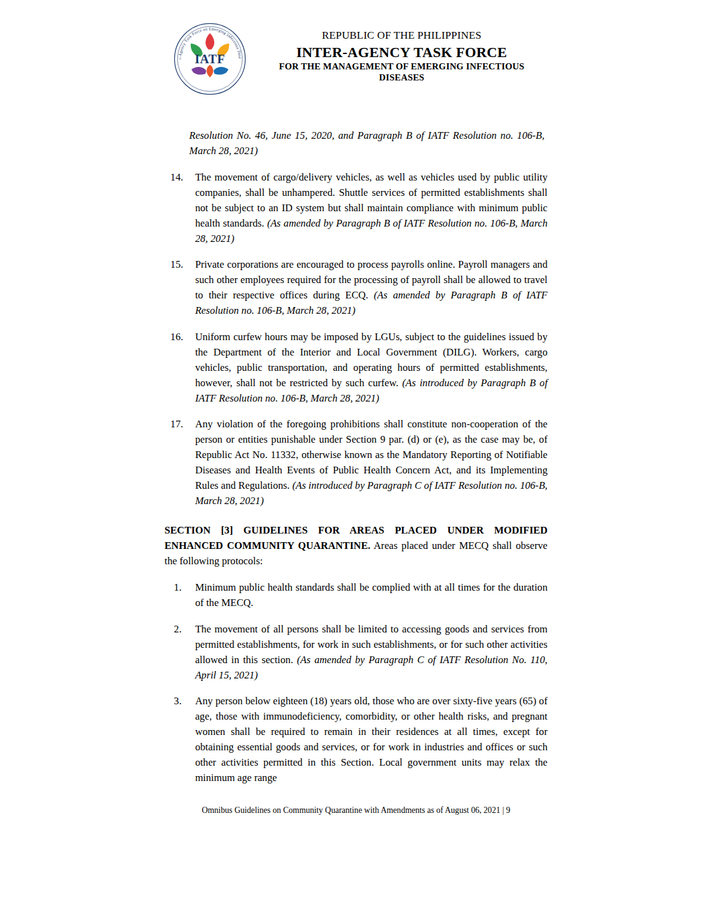Inter-Agency Task Force on Emerging Infectious Diseases IATF
REPUBLIC OF THE PHILIPPINES
INTER-AGENCY TASK FORCE
FOR THE MANAGEMENT OF EMERGING INFECTIOUS DISEASES
Resolution No. 46, June 15, 2020, and Paragraph B of IATF Resolution no. 106-B, March 28, 2021)
14. The movement of cargo/delivery vehicles, as well as vehicles used by public utility companies, shall be unhampered. Shuttle services of permitted establishments shall not be subject to an ID system but shall maintain compliance with minimum public health standards. (As amended by Paragraph B of IATF Resolution no. 106-B, March 28, 2021)
15. Private corporations are encouraged to process payrolls online. Payroll managers and such other employees required for the processing of payroll shall be allowed to travel to their respective offices during ECQ. (As amended by Paragraph B of IATF Resolution no. 106-B, March 28, 2021)
16. Uniform curfew hours may be imposed by LGUs, subject to the guidelines issued by the Department of the Interior and Local Government (DILG). Workers, cargo vehicles, public transportation, and operating hours of permitted establishments, however, shall not be restricted by such curfew. (As introduced by Paragraph B of IATF Resolution no. 106-B, March 28, 2021)
17. Any violation of the foregoing prohibitions shall constitute non-cooperation of the person or entities punishable under Section 9 par. (d) or (e), as the case may be, of Republic Act No. 11332, otherwise known as the Mandatory Reporting of Notifiable Diseases and Health Events of Public Health Concern Act, and its Implementing Rules and Regulations. (As introduced by Paragraph C of IATF Resolution no. 106-B, March 28, 2021)
SECTION [3] GUIDELINES FOR AREAS PLACED UNDER MODIFIED ENHANCED COMMUNITY QUARANTINE. Areas placed under MECQ shall observe the following protocols:
1. Minimum public health standards shall be complied with at all times for the duration of the MECQ.
2. The movement of all persons shall be limited to accessing goods and services from permitted establishments, for work in such establishments, or for such other activities allowed in this section. (As amended by Paragraph C of IATF Resolution No. 110, April 15, 2021)
3. Any person below eighteen (18) years old, those who are over sixty-five years (65) of age, those with immunodeficiency, comorbidity, or other health risks, and pregnant women shall be required to remain in their residences at all times, except for obtaining essential goods and services, or for work in industries and offices or such other activities permitted in this Section. Local government units may relax the minimum age range
Omnibus Guidelines on Community Quarantine with Amendments as of August 06, 2021 | 9